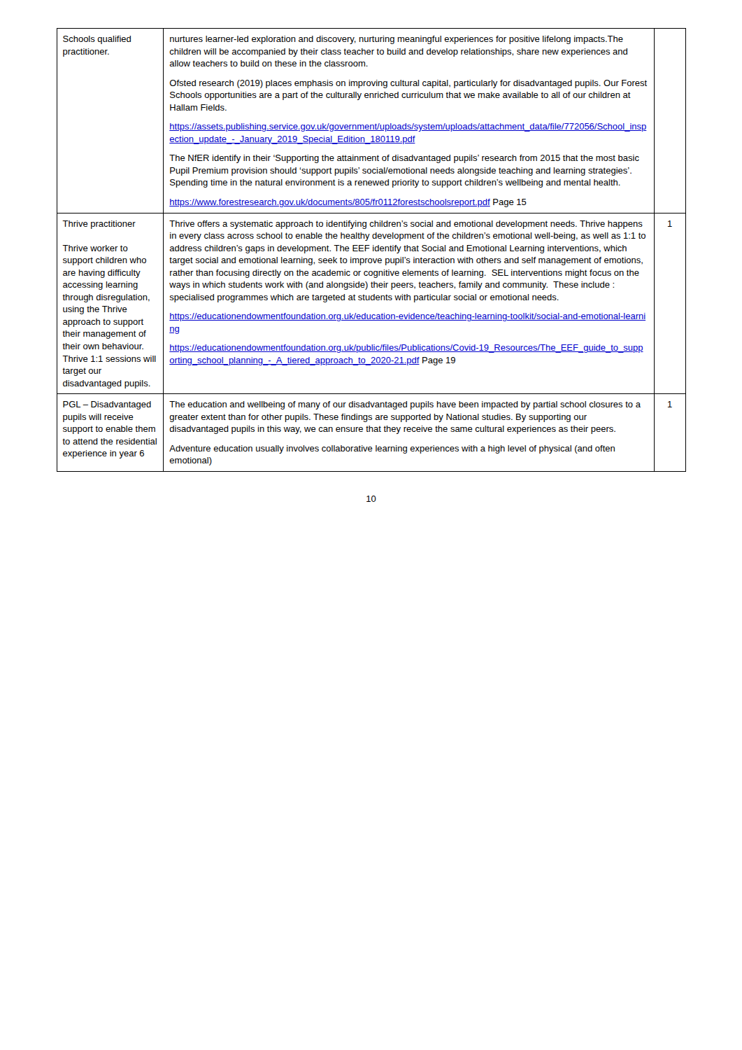| Schools qualified practitioner. | nurtures learner-led exploration and discovery, nurturing meaningful experiences for positive lifelong impacts.The children will be accompanied by their class teacher to build and develop relationships, share new experiences and allow teachers to build on these in the classroom. Ofsted research (2019) places emphasis on improving cultural capital, particularly for disadvantaged pupils. Our Forest Schools opportunities are a part of the culturally enriched curriculum that we make available to all of our children at Hallam Fields. https://assets.publishing.service.gov.uk/government/uploads/system/uploads/attachment_data/file/772056/School_inspection_update_-_January_2019_Special_Edition_180119.pdf The NfER identify in their ‘Supporting the attainment of disadvantaged pupils’ research from 2015 that the most basic Pupil Premium provision should ‘support pupils’ social/emotional needs alongside teaching and learning strategies’. Spending time in the natural environment is a renewed priority to support children’s wellbeing and mental health. https://www.forestresearch.gov.uk/documents/805/fr0112forestschoolsreport.pdf Page 15 | |
| Thrive practitioner Thrive worker to support children who are having difficulty accessing learning through disregulation, using the Thrive approach to support their management of their own behaviour. Thrive 1:1 sessions will target our disadvantaged pupils. | Thrive offers a systematic approach to identifying children’s social and emotional development needs. Thrive happens in every class across school to enable the healthy development of the children’s emotional well-being, as well as 1:1 to address children’s gaps in development. The EEF identify that Social and Emotional Learning interventions, which target social and emotional learning, seek to improve pupil’s interaction with others and self management of emotions, rather than focusing directly on the academic or cognitive elements of learning. SEL interventions might focus on the ways in which students work with (and alongside) their peers, teachers, family and community. These include : specialised programmes which are targeted at students with particular social or emotional needs. https://educationendowmentfoundation.org.uk/education-evidence/teaching-learning-toolkit/social-and-emotional-learning https://educationendowmentfoundation.org.uk/public/files/Publications/Covid-19_Resources/The_EEF_guide_to_supporting_school_planning_-_A_tiered_approach_to_2020-21.pdf Page 19 | 1 |
| PGL – Disadvantaged pupils will receive support to enable them to attend the residential experience in year 6 | The education and wellbeing of many of our disadvantaged pupils have been impacted by partial school closures to a greater extent than for other pupils. These findings are supported by National studies. By supporting our disadvantaged pupils in this way, we can ensure that they receive the same cultural experiences as their peers. Adventure education usually involves collaborative learning experiences with a high level of physical (and often emotional) | 1 |
10